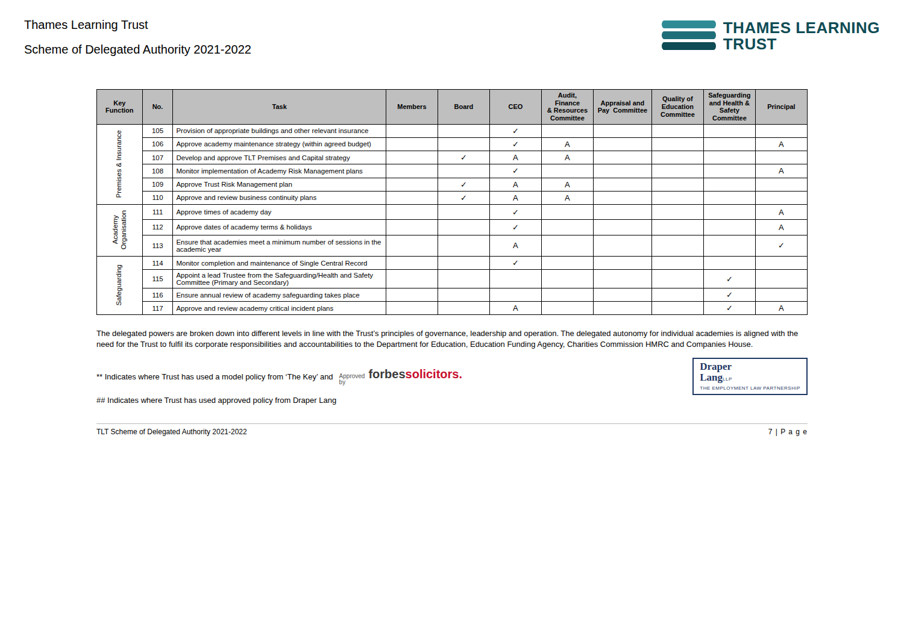Thames Learning Trust
Scheme of Delegated Authority 2021-2022
THAMES LEARNING
TRUST
| Key Function | No. | Task | Members | Board | CEO | Audit, Finance & Resources Committee | Appraisal and Pay Committee | Quality of Education Committee | Safeguarding and Health & Safety Committee | Principal |
| --- | --- | --- | --- | --- | --- | --- | --- | --- | --- | --- |
| Premises & Insurance | 105 | Provision of appropriate buildings and other relevant insurance | | | ✓ | | | | | |
| 106 | Approve academy maintenance strategy (within agreed budget) | | | ✓ | A | | | | A |
| 107 | Develop and approve TLT Premises and Capital strategy | | ✓ | A | A | | | | |
| 108 | Monitor implementation of Academy Risk Management plans | | | ✓ | | | | | A |
| 109 | Approve Trust Risk Management plan | | ✓ | A | A | | | | |
| 110 | Approve and review business continuity plans | | ✓ | A | A | | | | |
| Academy Organisation | 111 | Approve times of academy day | | | ✓ | | | | | A |
| 112 | Approve dates of academy terms & holidays | | | ✓ | | | | | A |
| 113 | Ensure that academies meet a minimum number of sessions in the academic year | | | A | | | | | ✓ |
| Safeguarding | 114 | Monitor completion and maintenance of Single Central Record | | | ✓ | | | | | |
| 115 | Appoint a lead Trustee from the Safeguarding/Health and Safety Committee (Primary and Secondary) | | | | | | | ✓ | |
| 116 | Ensure annual review of academy safeguarding takes place | | | | | | | ✓ | |
| 117 | Approve and review academy critical incident plans | | | A | | | | ✓ | A |
The delegated powers are broken down into different levels in line with the Trust’s principles of governance, leadership and operation. The delegated autonomy for individual academies is aligned with the need for the Trust to fulfil its corporate responsibilities and accountabilities to the Department for Education, Education Funding Agency, Charities Commission HMRC and Companies House.
** Indicates where Trust has used a model policy from ‘The Key’ and Approved
by forbes solicitors. Draper
Lang LLP
THE EMPLOYMENT LAW PARTNERSHIP
## Indicates where Trust has used approved policy from Draper Lang
TLT Scheme of Delegated Authority 2021-2022
7 | P a g e